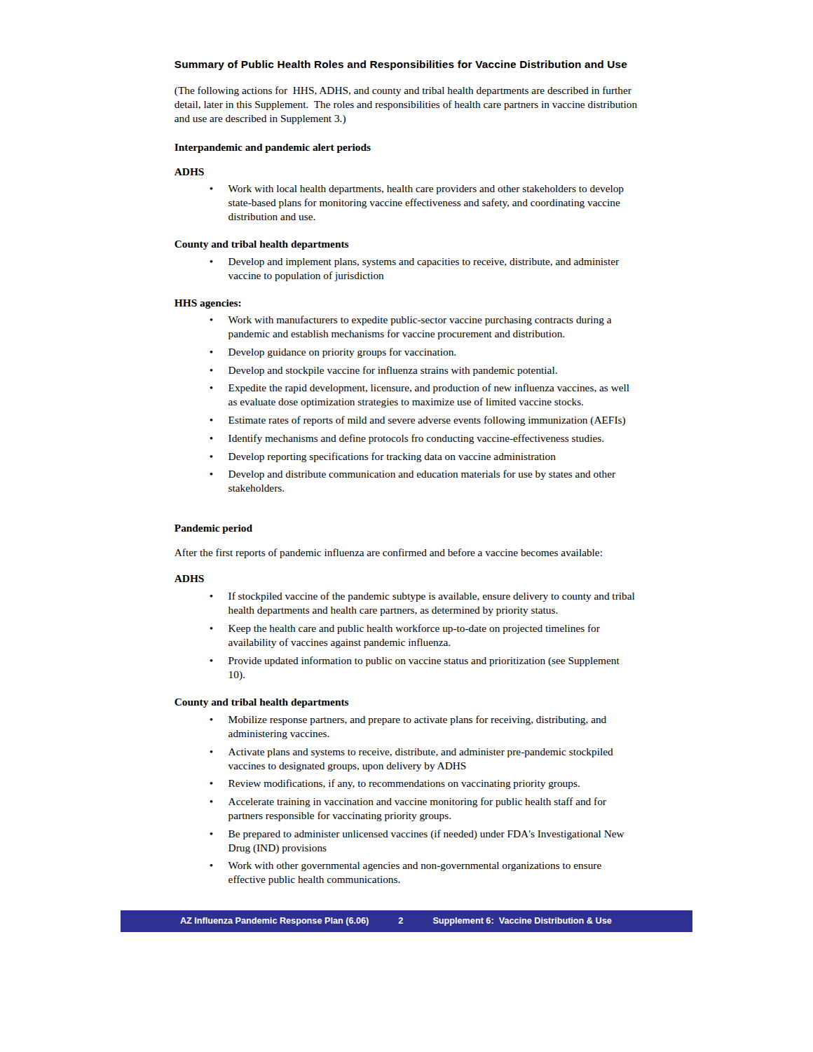Summary of Public Health Roles and Responsibilities for Vaccine Distribution and Use
(The following actions for HHS, ADHS, and county and tribal health departments are described in further detail, later in this Supplement. The roles and responsibilities of health care partners in vaccine distribution and use are described in Supplement 3.)
Interpandemic and pandemic alert periods
ADHS
Work with local health departments, health care providers and other stakeholders to develop state-based plans for monitoring vaccine effectiveness and safety, and coordinating vaccine distribution and use.
County and tribal health departments
Develop and implement plans, systems and capacities to receive, distribute, and administer vaccine to population of jurisdiction
HHS agencies:
Work with manufacturers to expedite public-sector vaccine purchasing contracts during a pandemic and establish mechanisms for vaccine procurement and distribution.
Develop guidance on priority groups for vaccination.
Develop and stockpile vaccine for influenza strains with pandemic potential.
Expedite the rapid development, licensure, and production of new influenza vaccines, as well as evaluate dose optimization strategies to maximize use of limited vaccine stocks.
Estimate rates of reports of mild and severe adverse events following immunization (AEFIs)
Identify mechanisms and define protocols fro conducting vaccine-effectiveness studies.
Develop reporting specifications for tracking data on vaccine administration
Develop and distribute communication and education materials for use by states and other stakeholders.
Pandemic period
After the first reports of pandemic influenza are confirmed and before a vaccine becomes available:
ADHS
If stockpiled vaccine of the pandemic subtype is available, ensure delivery to county and tribal health departments and health care partners, as determined by priority status.
Keep the health care and public health workforce up-to-date on projected timelines for availability of vaccines against pandemic influenza.
Provide updated information to public on vaccine status and prioritization (see Supplement 10).
County and tribal health departments
Mobilize response partners, and prepare to activate plans for receiving, distributing, and administering vaccines.
Activate plans and systems to receive, distribute, and administer pre-pandemic stockpiled vaccines to designated groups, upon delivery by ADHS
Review modifications, if any, to recommendations on vaccinating priority groups.
Accelerate training in vaccination and vaccine monitoring for public health staff and for partners responsible for vaccinating priority groups.
Be prepared to administer unlicensed vaccines (if needed) under FDA's Investigational New Drug (IND) provisions
Work with other governmental agencies and non-governmental organizations to ensure effective public health communications.
AZ Influenza Pandemic Response Plan (6.06)
2
Supplement 6: Vaccine Distribution & Use